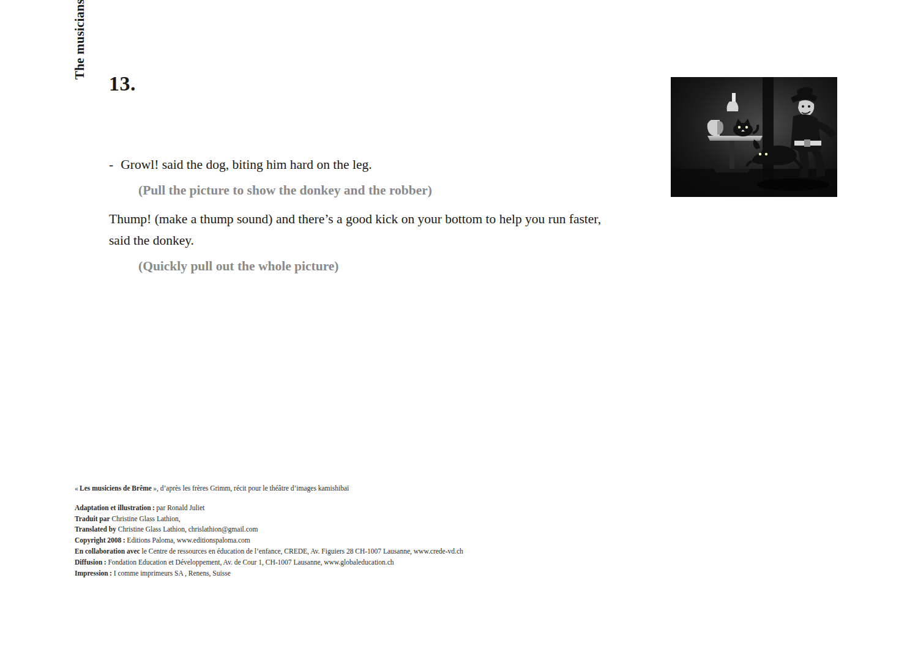The musicians of Bremen Town
13.
-Growl! said the dog, biting him hard on the leg.
(Pull the picture to show the donkey and the robber)
Thump! (make a thump sound) and there’s a good kick on your bottom to help you run faster, said the donkey.
(Quickly pull out the whole picture)
« Les musiciens de Brême », d’après les frères Grimm, récit pour le théâtre d’images kamishibaï
Adaptation et illustration : par Ronald Juliet
Traduit par Christine Glass Lathion,
Translated by Christine Glass Lathion, chrislathion@gmail.com
Copyright 2008 : Editions Paloma, www.editionspaloma.com
En collaboration avec le Centre de ressources en éducation de l’enfance, CREDE, Av. Figuiers 28 CH-1007 Lausanne, www.crede-vd.ch
Diffusion : Fondation Education et Développement, Av. de Cour 1, CH-1007 Lausanne, www.globaleducation.ch
Impression : I comme imprimeurs SA , Renens, Suisse